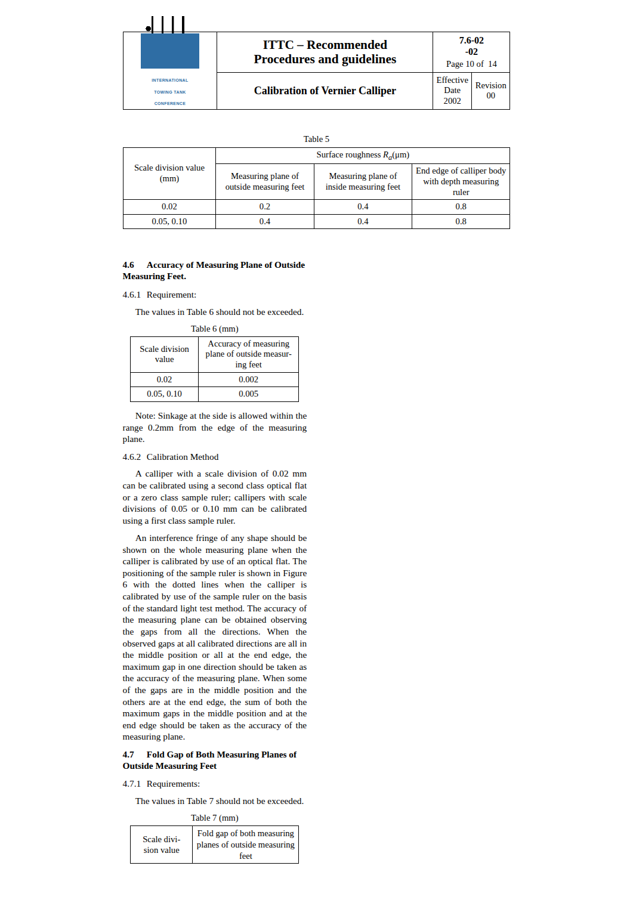| International Towing Tank Conference | ITTC – Recommended Procedures and guidelines | 7.6-02 -02 Page 10 of 14 |
| Calibration of Vernier Calliper | Effective Date 2002 | Revision 00 |
Table 5
| Scale division value (mm) | Surface roughness R a (μm) |
| --- | --- |
| Measuring plane of outside measuring feet | Measuring plane of inside measuring feet | End edge of calliper body with depth measuring ruler |
| 0.02 | 0.2 | 0.4 | 0.8 |
| 0.05, 0.10 | 0.4 | 0.4 | 0.8 |
4.6 Accuracy of Measuring Plane of Outside Measuring Feet.
4.6.1 Requirement:
The values in Table 6 should not be exceeded.
Table 6 (mm)
| Scale division value | Accuracy of measuring plane of outside measur- ing feet |
| --- | --- |
| 0.02 | 0.002 |
| 0.05, 0.10 | 0.005 |
Note: Sinkage at the side is allowed within the range 0.2mm from the edge of the measuring plane.
4.6.2 Calibration Method
A calliper with a scale division of 0.02 mm can be calibrated using a second class optical flat or a zero class sample ruler; callipers with scale divisions of 0.05 or 0.10 mm can be calibrated using a first class sample ruler.
An interference fringe of any shape should be shown on the whole measuring plane when the calliper is calibrated by use of an optical flat. The positioning of the sample ruler is shown in Figure 6 with the dotted lines when the calliper is calibrated by use of the sample ruler on the basis of the standard light test method. The accuracy of the measuring plane can be obtained observing the gaps from all the directions. When the observed gaps at all calibrated directions are all in the middle position or all at the end edge, the maximum gap in one direction should be taken as the accuracy of the measuring plane. When some of the gaps are in the middle position and the others are at the end edge, the sum of both the maximum gaps in the middle position and at the end edge should be taken as the accuracy of the measuring plane.
4.7 Fold Gap of Both Measuring Planes of Outside Measuring Feet
4.7.1 Requirements:
The values in Table 7 should not be exceeded.
Table 7 (mm)
| Scale divi- sion value | Fold gap of both measuring planes of outside measuring feet |
| --- | --- |